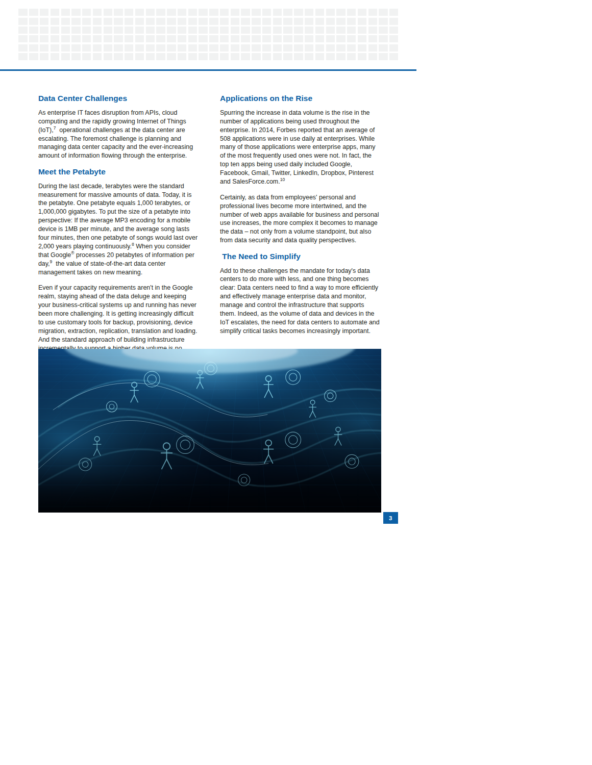Data Center Challenges
As enterprise IT faces disruption from APIs, cloud computing and the rapidly growing Internet of Things (IoT),7 operational challenges at the data center are escalating. The foremost challenge is planning and managing data center capacity and the ever-increasing amount of information flowing through the enterprise.
Meet the Petabyte
During the last decade, terabytes were the standard measurement for massive amounts of data. Today, it is the petabyte. One petabyte equals 1,000 terabytes, or 1,000,000 gigabytes. To put the size of a petabyte into perspective: If the average MP3 encoding for a mobile device is 1MB per minute, and the average song lasts four minutes, then one petabyte of songs would last over 2,000 years playing continuously.8 When you consider that Google® processes 20 petabytes of information per day,9 the value of state-of-the-art data center management takes on new meaning.
Even if your capacity requirements aren't in the Google realm, staying ahead of the data deluge and keeping your business-critical systems up and running has never been more challenging. It is getting increasingly difficult to use customary tools for backup, provisioning, device migration, extraction, replication, translation and loading. And the standard approach of building infrastructure incrementally to support a higher data volume is no longer effective or efficient, especially considering the scalability needs incumbent in cloud computing.
Applications on the Rise
Spurring the increase in data volume is the rise in the number of applications being used throughout the enterprise. In 2014, Forbes reported that an average of 508 applications were in use daily at enterprises. While many of those applications were enterprise apps, many of the most frequently used ones were not. In fact, the top ten apps being used daily included Google, Facebook, Gmail, Twitter, LinkedIn, Dropbox, Pinterest and SalesForce.com.10
Certainly, as data from employees' personal and professional lives become more intertwined, and the number of web apps available for business and personal use increases, the more complex it becomes to manage the data – not only from a volume standpoint, but also from data security and data quality perspectives.
The Need to Simplify
Add to these challenges the mandate for today's data centers to do more with less, and one thing becomes clear: Data centers need to find a way to more efficiently and effectively manage enterprise data and monitor, manage and control the infrastructure that supports them. Indeed, as the volume of data and devices in the IoT escalates, the need for data centers to automate and simplify critical tasks becomes increasingly important.
3